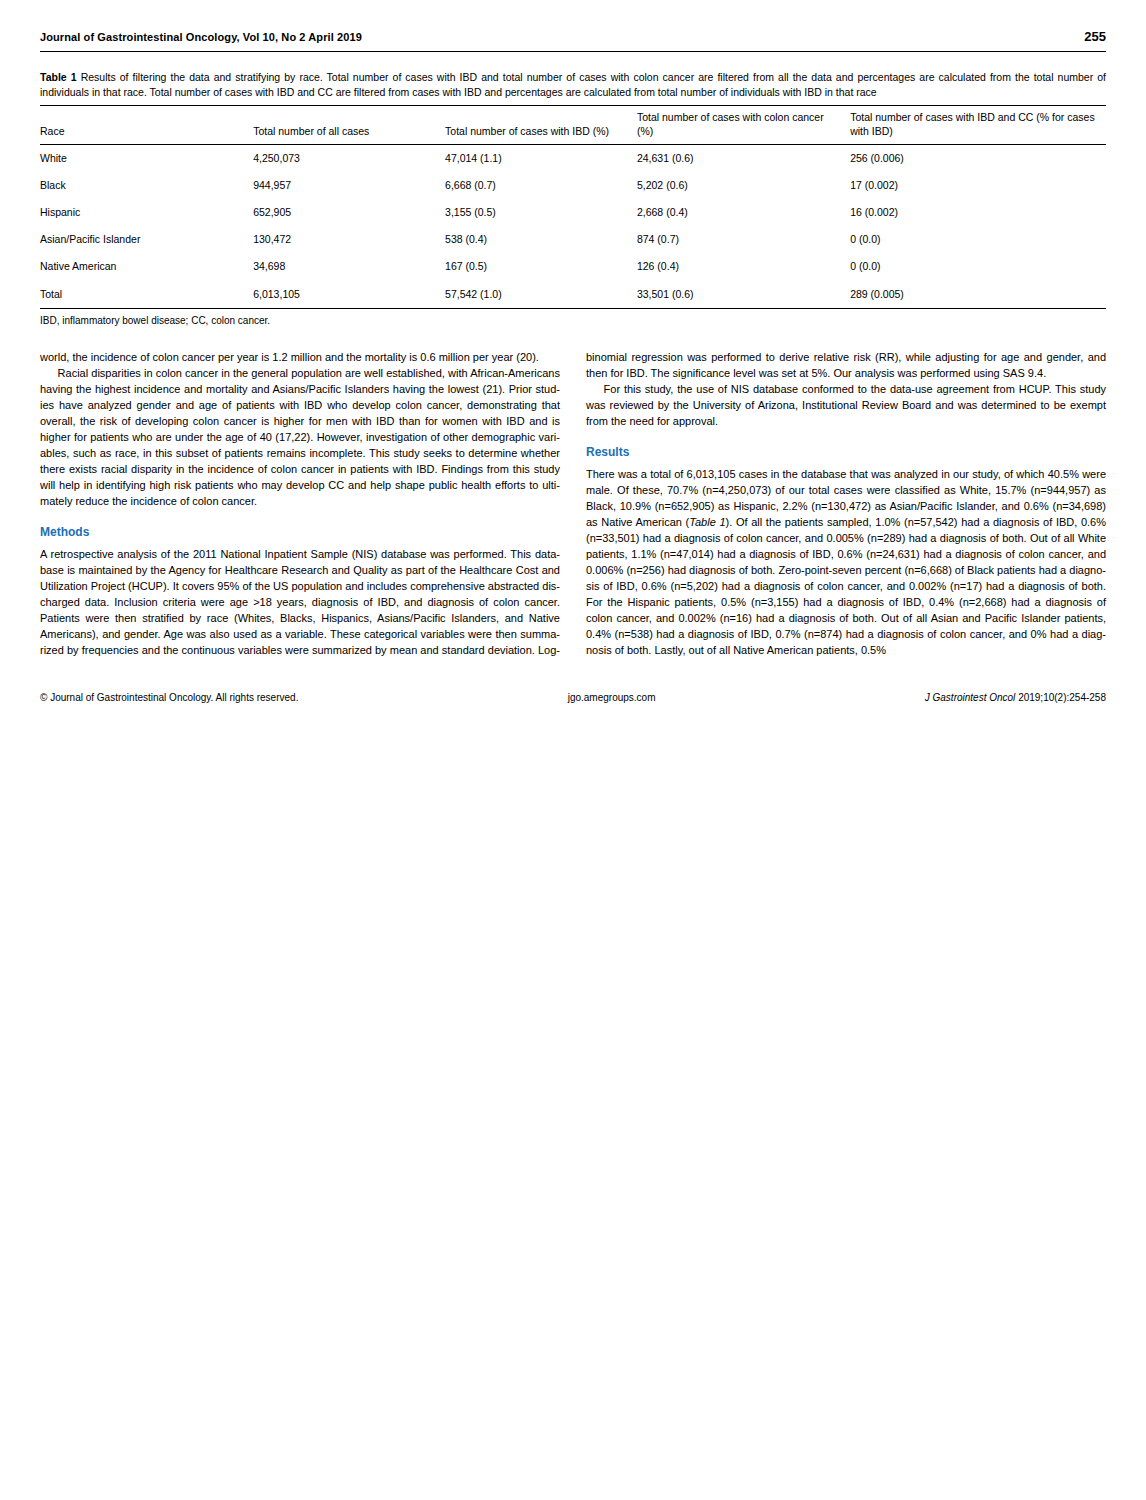Journal of Gastrointestinal Oncology, Vol 10, No 2 April 2019 255
Table 1 Results of filtering the data and stratifying by race. Total number of cases with IBD and total number of cases with colon cancer are filtered from all the data and percentages are calculated from the total number of individuals in that race. Total number of cases with IBD and CC are filtered from cases with IBD and percentages are calculated from total number of individuals with IBD in that race
| Race | Total number of all cases | Total number of cases with IBD (%) | Total number of cases with colon cancer (%) | Total number of cases with IBD and CC (% for cases with IBD) |
| --- | --- | --- | --- | --- |
| White | 4,250,073 | 47,014 (1.1) | 24,631 (0.6) | 256 (0.006) |
| Black | 944,957 | 6,668 (0.7) | 5,202 (0.6) | 17 (0.002) |
| Hispanic | 652,905 | 3,155 (0.5) | 2,668 (0.4) | 16 (0.002) |
| Asian/Pacific Islander | 130,472 | 538 (0.4) | 874 (0.7) | 0 (0.0) |
| Native American | 34,698 | 167 (0.5) | 126 (0.4) | 0 (0.0) |
| Total | 6,013,105 | 57,542 (1.0) | 33,501 (0.6) | 289 (0.005) |
IBD, inflammatory bowel disease; CC, colon cancer.
world, the incidence of colon cancer per year is 1.2 million and the mortality is 0.6 million per year (20).
Racial disparities in colon cancer in the general population are well established, with African-Americans having the highest incidence and mortality and Asians/Pacific Islanders having the lowest (21). Prior studies have analyzed gender and age of patients with IBD who develop colon cancer, demonstrating that overall, the risk of developing colon cancer is higher for men with IBD than for women with IBD and is higher for patients who are under the age of 40 (17,22). However, investigation of other demographic variables, such as race, in this subset of patients remains incomplete. This study seeks to determine whether there exists racial disparity in the incidence of colon cancer in patients with IBD. Findings from this study will help in identifying high risk patients who may develop CC and help shape public health efforts to ultimately reduce the incidence of colon cancer.
Methods
A retrospective analysis of the 2011 National Inpatient Sample (NIS) database was performed. This database is maintained by the Agency for Healthcare Research and Quality as part of the Healthcare Cost and Utilization Project (HCUP). It covers 95% of the US population and includes comprehensive abstracted discharged data. Inclusion criteria were age >18 years, diagnosis of IBD, and diagnosis of colon cancer. Patients were then stratified by race (Whites, Blacks, Hispanics, Asians/Pacific Islanders, and Native Americans), and gender. Age was also used as a variable. These categorical variables were then summarized by frequencies and the continuous variables were summarized by mean and standard deviation. Log-binomial regression was performed to derive relative risk (RR), while adjusting for age and gender, and then for IBD. The significance level was set at 5%. Our analysis was performed using SAS 9.4.
For this study, the use of NIS database conformed to the data-use agreement from HCUP. This study was reviewed by the University of Arizona, Institutional Review Board and was determined to be exempt from the need for approval.
Results
There was a total of 6,013,105 cases in the database that was analyzed in our study, of which 40.5% were male. Of these, 70.7% (n=4,250,073) of our total cases were classified as White, 15.7% (n=944,957) as Black, 10.9% (n=652,905) as Hispanic, 2.2% (n=130,472) as Asian/Pacific Islander, and 0.6% (n=34,698) as Native American (Table 1). Of all the patients sampled, 1.0% (n=57,542) had a diagnosis of IBD, 0.6% (n=33,501) had a diagnosis of colon cancer, and 0.005% (n=289) had a diagnosis of both. Out of all White patients, 1.1% (n=47,014) had a diagnosis of IBD, 0.6% (n=24,631) had a diagnosis of colon cancer, and 0.006% (n=256) had diagnosis of both. Zero-point-seven percent (n=6,668) of Black patients had a diagnosis of IBD, 0.6% (n=5,202) had a diagnosis of colon cancer, and 0.002% (n=17) had a diagnosis of both. For the Hispanic patients, 0.5% (n=3,155) had a diagnosis of IBD, 0.4% (n=2,668) had a diagnosis of colon cancer, and 0.002% (n=16) had a diagnosis of both. Out of all Asian and Pacific Islander patients, 0.4% (n=538) had a diagnosis of IBD, 0.7% (n=874) had a diagnosis of colon cancer, and 0% had a diagnosis of both. Lastly, out of all Native American patients, 0.5%
© Journal of Gastrointestinal Oncology. All rights reserved. jgo.amegroups.com J Gastrointest Oncol 2019;10(2):254-258